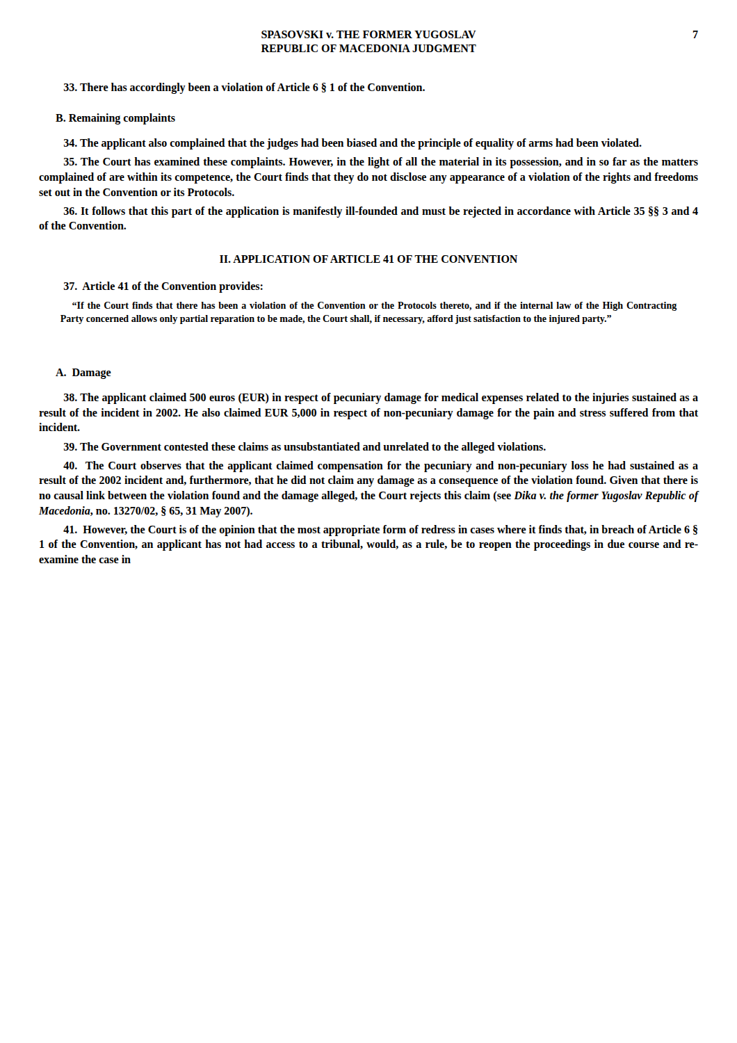SPASOVSKI v. THE FORMER YUGOSLAV7
REPUBLIC OF MACEDONIA JUDGMENT
33. There has accordingly been a violation of Article 6 § 1 of the Convention.
B. Remaining complaints
34. The applicant also complained that the judges had been biased and the principle of equality of arms had been violated.
35. The Court has examined these complaints. However, in the light of all the material in its possession, and in so far as the matters complained of are within its competence, the Court finds that they do not disclose any appearance of a violation of the rights and freedoms set out in the Convention or its Protocols.
36. It follows that this part of the application is manifestly ill-founded and must be rejected in accordance with Article 35 §§ 3 and 4 of the Convention.
II. APPLICATION OF ARTICLE 41 OF THE CONVENTION
37. Article 41 of the Convention provides:
“If the Court finds that there has been a violation of the Convention or the Protocols thereto, and if the internal law of the High Contracting Party concerned allows only partial reparation to be made, the Court shall, if necessary, afford just satisfaction to the injured party.”
A. Damage
38. The applicant claimed 500 euros (EUR) in respect of pecuniary damage for medical expenses related to the injuries sustained as a result of the incident in 2002. He also claimed EUR 5,000 in respect of non-pecuniary damage for the pain and stress suffered from that incident.
39. The Government contested these claims as unsubstantiated and unrelated to the alleged violations.
40. The Court observes that the applicant claimed compensation for the pecuniary and non-pecuniary loss he had sustained as a result of the 2002 incident and, furthermore, that he did not claim any damage as a consequence of the violation found. Given that there is no causal link between the violation found and the damage alleged, the Court rejects this claim (see Dika v. the former Yugoslav Republic of Macedonia, no. 13270/02, § 65, 31 May 2007).
41. However, the Court is of the opinion that the most appropriate form of redress in cases where it finds that, in breach of Article 6 § 1 of the Convention, an applicant has not had access to a tribunal, would, as a rule, be to reopen the proceedings in due course and re-examine the case in